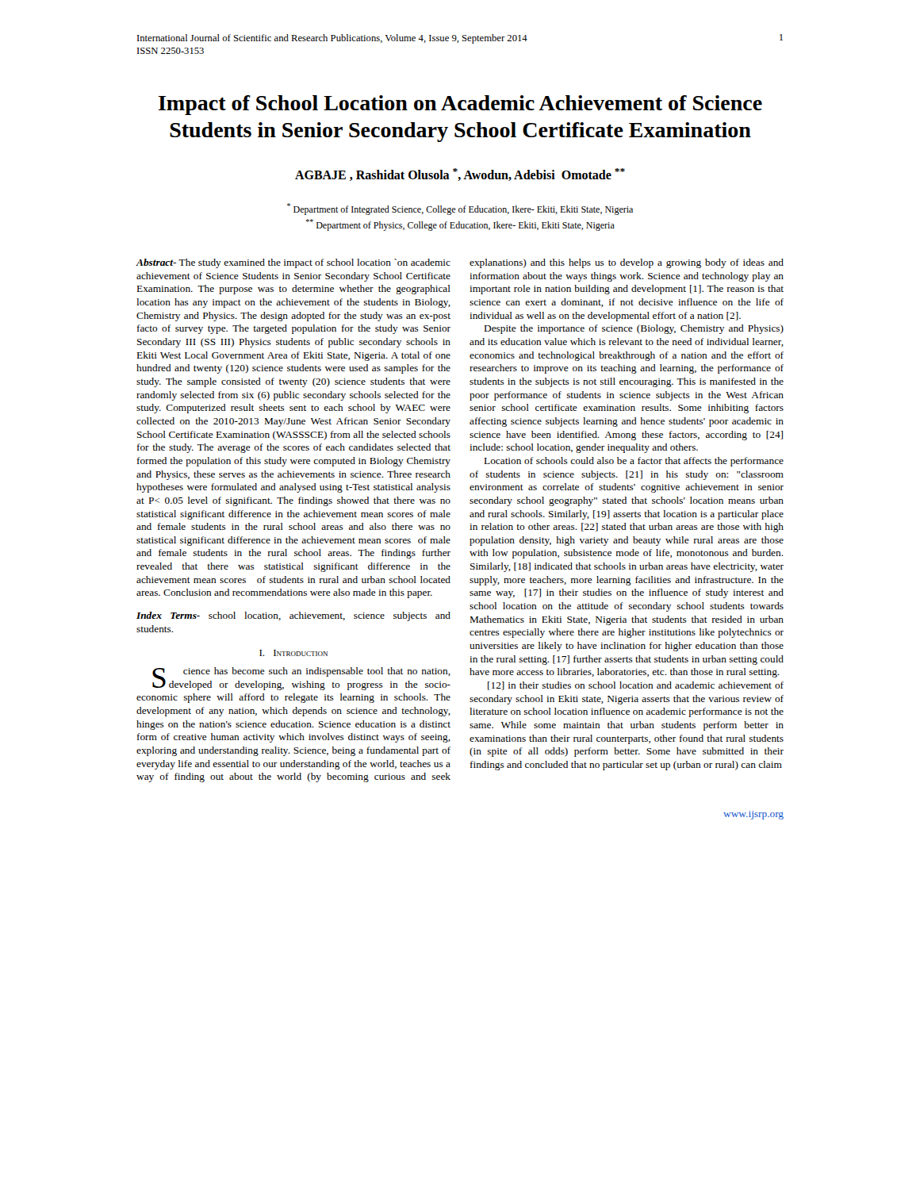International Journal of Scientific and Research Publications, Volume 4, Issue 9, September 2014
ISSN 2250-3153
1
Impact of School Location on Academic Achievement of Science Students in Senior Secondary School Certificate Examination
AGBAJE , Rashidat Olusola *, Awodun, Adebisi Omotade **
* Department of Integrated Science, College of Education, Ikere- Ekiti, Ekiti State, Nigeria
** Department of Physics, College of Education, Ikere- Ekiti, Ekiti State, Nigeria
Abstract- The study examined the impact of school location `on academic achievement of Science Students in Senior Secondary School Certificate Examination. The purpose was to determine whether the geographical location has any impact on the achievement of the students in Biology, Chemistry and Physics. The design adopted for the study was an ex-post facto of survey type. The targeted population for the study was Senior Secondary III (SS III) Physics students of public secondary schools in Ekiti West Local Government Area of Ekiti State, Nigeria. A total of one hundred and twenty (120) science students were used as samples for the study. The sample consisted of twenty (20) science students that were randomly selected from six (6) public secondary schools selected for the study. Computerized result sheets sent to each school by WAEC were collected on the 2010-2013 May/June West African Senior Secondary School Certificate Examination (WASSSCE) from all the selected schools for the study. The average of the scores of each candidates selected that formed the population of this study were computed in Biology Chemistry and Physics, these serves as the achievements in science. Three research hypotheses were formulated and analysed using t-Test statistical analysis at P< 0.05 level of significant. The findings showed that there was no statistical significant difference in the achievement mean scores of male and female students in the rural school areas and also there was no statistical significant difference in the achievement mean scores of male and female students in the rural school areas. The findings further revealed that there was statistical significant difference in the achievement mean scores of students in rural and urban school located areas. Conclusion and recommendations were also made in this paper.
Index Terms- school location, achievement, science subjects and students.
I. Introduction
Science has become such an indispensable tool that no nation, developed or developing, wishing to progress in the socio-economic sphere will afford to relegate its learning in schools. The development of any nation, which depends on science and technology, hinges on the nation's science education. Science education is a distinct form of creative human activity which involves distinct ways of seeing, exploring and understanding reality. Science, being a fundamental part of everyday life and essential to our understanding of the world, teaches us a way of finding out about the world (by becoming curious and seek explanations) and this helps us to develop a growing body of ideas and information about the ways things work. Science and technology play an important role in nation building and development [1]. The reason is that science can exert a dominant, if not decisive influence on the life of individual as well as on the developmental effort of a nation [2].
Despite the importance of science (Biology, Chemistry and Physics) and its education value which is relevant to the need of individual learner, economics and technological breakthrough of a nation and the effort of researchers to improve on its teaching and learning, the performance of students in the subjects is not still encouraging. This is manifested in the poor performance of students in science subjects in the West African senior school certificate examination results. Some inhibiting factors affecting science subjects learning and hence students' poor academic in science have been identified. Among these factors, according to [24] include: school location, gender inequality and others.
Location of schools could also be a factor that affects the performance of students in science subjects. [21] in his study on: "classroom environment as correlate of students' cognitive achievement in senior secondary school geography" stated that schools' location means urban and rural schools. Similarly, [19] asserts that location is a particular place in relation to other areas. [22] stated that urban areas are those with high population density, high variety and beauty while rural areas are those with low population, subsistence mode of life, monotonous and burden. Similarly, [18] indicated that schools in urban areas have electricity, water supply, more teachers, more learning facilities and infrastructure. In the same way, [17] in their studies on the influence of study interest and school location on the attitude of secondary school students towards Mathematics in Ekiti State, Nigeria that students that resided in urban centres especially where there are higher institutions like polytechnics or universities are likely to have inclination for higher education than those in the rural setting. [17] further asserts that students in urban setting could have more access to libraries, laboratories, etc. than those in rural setting.
[12] in their studies on school location and academic achievement of secondary school in Ekiti state, Nigeria asserts that the various review of literature on school location influence on academic performance is not the same. While some maintain that urban students perform better in examinations than their rural counterparts, other found that rural students (in spite of all odds) perform better. Some have submitted in their findings and concluded that no particular set up (urban or rural) can claim
www.ijsrp.org